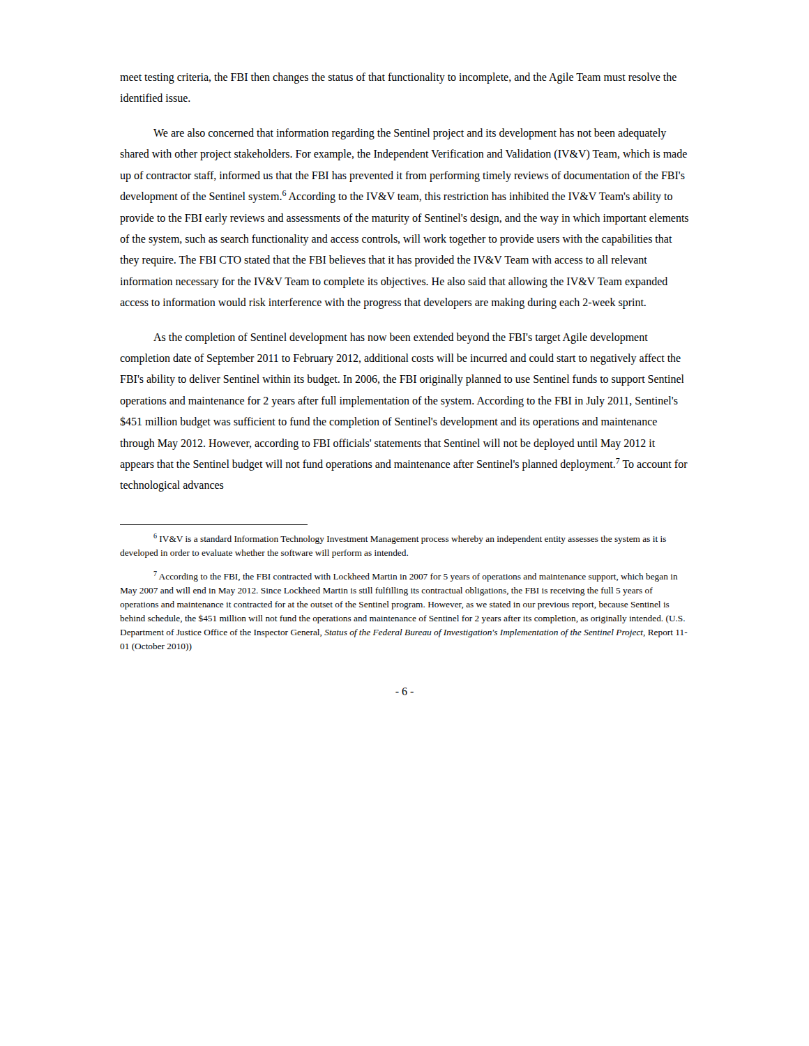meet testing criteria, the FBI then changes the status of that functionality to incomplete, and the Agile Team must resolve the identified issue.
We are also concerned that information regarding the Sentinel project and its development has not been adequately shared with other project stakeholders. For example, the Independent Verification and Validation (IV&V) Team, which is made up of contractor staff, informed us that the FBI has prevented it from performing timely reviews of documentation of the FBI's development of the Sentinel system.6 According to the IV&V team, this restriction has inhibited the IV&V Team's ability to provide to the FBI early reviews and assessments of the maturity of Sentinel's design, and the way in which important elements of the system, such as search functionality and access controls, will work together to provide users with the capabilities that they require. The FBI CTO stated that the FBI believes that it has provided the IV&V Team with access to all relevant information necessary for the IV&V Team to complete its objectives. He also said that allowing the IV&V Team expanded access to information would risk interference with the progress that developers are making during each 2-week sprint.
As the completion of Sentinel development has now been extended beyond the FBI's target Agile development completion date of September 2011 to February 2012, additional costs will be incurred and could start to negatively affect the FBI's ability to deliver Sentinel within its budget. In 2006, the FBI originally planned to use Sentinel funds to support Sentinel operations and maintenance for 2 years after full implementation of the system. According to the FBI in July 2011, Sentinel's $451 million budget was sufficient to fund the completion of Sentinel's development and its operations and maintenance through May 2012. However, according to FBI officials' statements that Sentinel will not be deployed until May 2012 it appears that the Sentinel budget will not fund operations and maintenance after Sentinel's planned deployment.7 To account for technological advances
6 IV&V is a standard Information Technology Investment Management process whereby an independent entity assesses the system as it is developed in order to evaluate whether the software will perform as intended.
7 According to the FBI, the FBI contracted with Lockheed Martin in 2007 for 5 years of operations and maintenance support, which began in May 2007 and will end in May 2012. Since Lockheed Martin is still fulfilling its contractual obligations, the FBI is receiving the full 5 years of operations and maintenance it contracted for at the outset of the Sentinel program. However, as we stated in our previous report, because Sentinel is behind schedule, the $451 million will not fund the operations and maintenance of Sentinel for 2 years after its completion, as originally intended. (U.S. Department of Justice Office of the Inspector General, Status of the Federal Bureau of Investigation's Implementation of the Sentinel Project, Report 11-01 (October 2010))
- 6 -